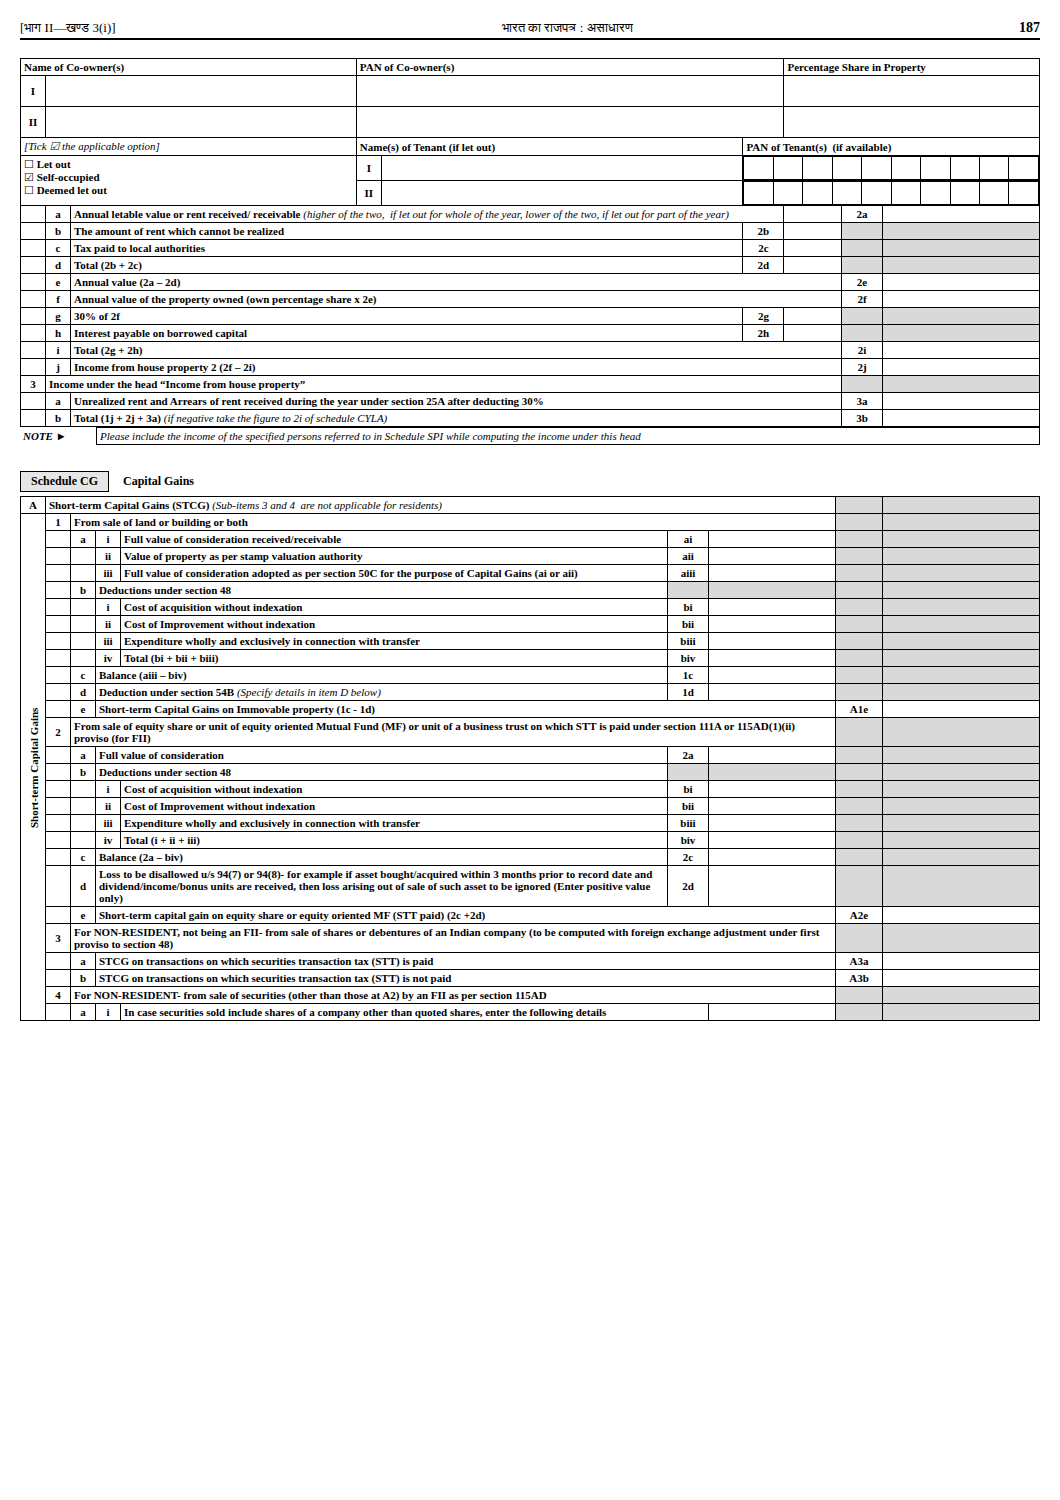[भाग II—खण्ड 3(i)]
भारत का राजपत्र : असाधारण
187
| Name of Co-owner(s) | PAN of Co-owner(s) | Percentage Share in Property |
| I | | | |
| II | | | |
| [Tick ☑ the applicable option] | Name(s) of Tenant (if let out) | PAN of Tenant(s) (if available) |
| ☐ Let out ☑ Self-occupied ☐ Deemed let out | I | | |
| II | | |
| | a | Annual letable value or rent received/ receivable (higher of the two, if let out for whole of the year, lower of the two, if let out for part of the year) | | 2a | |
| | b | The amount of rent which cannot be realized | 2b | | | |
| | c | Tax paid to local authorities | 2c | | | |
| | d | Total (2b + 2c) | 2d | | | |
| | e | Annual value (2a – 2d) | 2e | |
| | f | Annual value of the property owned (own percentage share x 2e) | 2f | |
| | g | 30% of 2f | 2g | | | |
| | h | Interest payable on borrowed capital | 2h | | | |
| | i | Total (2g + 2h) | 2i | |
| | j | Income from house property 2 (2f – 2i) | 2j | |
| 3 | Income under the head “Income from house property” | | |
| | a | Unrealized rent and Arrears of rent received during the year under section 25A after deducting 30% | 3a | |
| | b | Total (1j + 2j + 3a) (if negative take the figure to 2i of schedule CYLA) | 3b | |
| NOTE ► | Please include the income of the specified persons referred to in Schedule SPI while computing the income under this head |
Schedule CG Capital Gains
| A | Short-term Capital Gains (STCG) (Sub-items 3 and 4 are not applicable for residents) | | |
| Short-term Capital Gains | 1 | From sale of land or building or both | | |
| | a | i | Full value of consideration received/receivable | ai | | | |
| | | ii | Value of property as per stamp valuation authority | aii | | | |
| | | iii | Full value of consideration adopted as per section 50C for the purpose of Capital Gains (ai or aii) | aiii | | | |
| | b | Deductions under section 48 | | | | |
| | | i | Cost of acquisition without indexation | bi | | | |
| | | ii | Cost of Improvement without indexation | bii | | | |
| | | iii | Expenditure wholly and exclusively in connection with transfer | biii | | | |
| | | iv | Total (bi + bii + biii) | biv | | | |
| | c | Balance (aiii – biv) | 1c | | | |
| | d | Deduction under section 54B (Specify details in item D below) | 1d | | | |
| | e | Short-term Capital Gains on Immovable property (1c - 1d) | A1e | |
| 2 | From sale of equity share or unit of equity oriented Mutual Fund (MF) or unit of a business trust on which STT is paid under section 111A or 115AD(1)(ii) proviso (for FII) | | |
| | a | Full value of consideration | 2a | | | |
| | b | Deductions under section 48 | | | | |
| | | i | Cost of acquisition without indexation | bi | | | |
| | | ii | Cost of Improvement without indexation | bii | | | |
| | | iii | Expenditure wholly and exclusively in connection with transfer | biii | | | |
| | | iv | Total (i + ii + iii) | biv | | | |
| | c | Balance (2a – biv) | 2c | | | |
| | d | Loss to be disallowed u/s 94(7) or 94(8)- for example if asset bought/acquired within 3 months prior to record date and dividend/income/bonus units are received, then loss arising out of sale of such asset to be ignored (Enter positive value only) | 2d | | | |
| | e | Short-term capital gain on equity share or equity oriented MF (STT paid) (2c +2d) | A2e | |
| 3 | For NON-RESIDENT, not being an FII- from sale of shares or debentures of an Indian company (to be computed with foreign exchange adjustment under first proviso to section 48) | | |
| | a | STCG on transactions on which securities transaction tax (STT) is paid | A3a | |
| | b | STCG on transactions on which securities transaction tax (STT) is not paid | A3b | |
| 4 | For NON-RESIDENT- from sale of securities (other than those at A2) by an FII as per section 115AD | | |
| | a | i | In case securities sold include shares of a company other than quoted shares, enter the following details | | | |